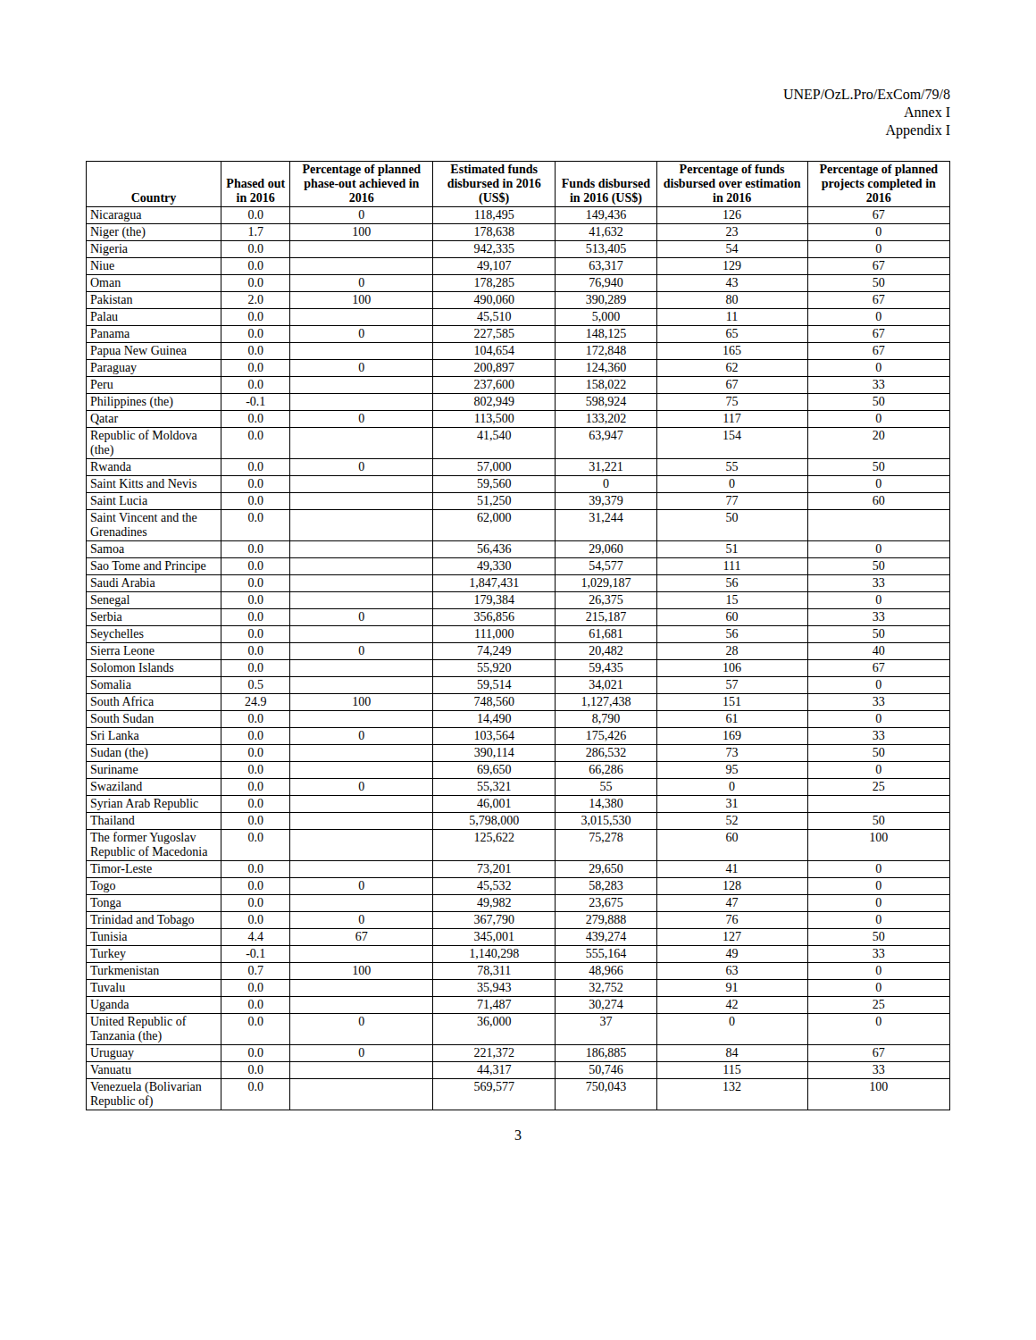UNEP/OzL.Pro/ExCom/79/8
Annex I
Appendix I
Country data on phase-out, planned phase-out achievement, estimated and actual funds disbursed, and planned project completion in 2016
| Country | Phased out in 2016 | Percentage of planned phase-out achieved in 2016 | Estimated funds disbursed in 2016 (US$) | Funds disbursed in 2016 (US$) | Percentage of funds disbursed over estimation in 2016 | Percentage of planned projects completed in 2016 |
| --- | --- | --- | --- | --- | --- | --- |
| Nicaragua | 0.0 | 0 | 118,495 | 149,436 | 126 | 67 |
| Niger (the) | 1.7 | 100 | 178,638 | 41,632 | 23 | 0 |
| Nigeria | 0.0 | | 942,335 | 513,405 | 54 | 0 |
| Niue | 0.0 | | 49,107 | 63,317 | 129 | 67 |
| Oman | 0.0 | 0 | 178,285 | 76,940 | 43 | 50 |
| Pakistan | 2.0 | 100 | 490,060 | 390,289 | 80 | 67 |
| Palau | 0.0 | | 45,510 | 5,000 | 11 | 0 |
| Panama | 0.0 | 0 | 227,585 | 148,125 | 65 | 67 |
| Papua New Guinea | 0.0 | | 104,654 | 172,848 | 165 | 67 |
| Paraguay | 0.0 | 0 | 200,897 | 124,360 | 62 | 0 |
| Peru | 0.0 | | 237,600 | 158,022 | 67 | 33 |
| Philippines (the) | -0.1 | | 802,949 | 598,924 | 75 | 50 |
| Qatar | 0.0 | 0 | 113,500 | 133,202 | 117 | 0 |
| Republic of Moldova (the) | 0.0 | | 41,540 | 63,947 | 154 | 20 |
| Rwanda | 0.0 | 0 | 57,000 | 31,221 | 55 | 50 |
| Saint Kitts and Nevis | 0.0 | | 59,560 | 0 | 0 | 0 |
| Saint Lucia | 0.0 | | 51,250 | 39,379 | 77 | 60 |
| Saint Vincent and the Grenadines | 0.0 | | 62,000 | 31,244 | 50 | |
| Samoa | 0.0 | | 56,436 | 29,060 | 51 | 0 |
| Sao Tome and Principe | 0.0 | | 49,330 | 54,577 | 111 | 50 |
| Saudi Arabia | 0.0 | | 1,847,431 | 1,029,187 | 56 | 33 |
| Senegal | 0.0 | | 179,384 | 26,375 | 15 | 0 |
| Serbia | 0.0 | 0 | 356,856 | 215,187 | 60 | 33 |
| Seychelles | 0.0 | | 111,000 | 61,681 | 56 | 50 |
| Sierra Leone | 0.0 | 0 | 74,249 | 20,482 | 28 | 40 |
| Solomon Islands | 0.0 | | 55,920 | 59,435 | 106 | 67 |
| Somalia | 0.5 | | 59,514 | 34,021 | 57 | 0 |
| South Africa | 24.9 | 100 | 748,560 | 1,127,438 | 151 | 33 |
| South Sudan | 0.0 | | 14,490 | 8,790 | 61 | 0 |
| Sri Lanka | 0.0 | 0 | 103,564 | 175,426 | 169 | 33 |
| Sudan (the) | 0.0 | | 390,114 | 286,532 | 73 | 50 |
| Suriname | 0.0 | | 69,650 | 66,286 | 95 | 0 |
| Swaziland | 0.0 | 0 | 55,321 | 55 | 0 | 25 |
| Syrian Arab Republic | 0.0 | | 46,001 | 14,380 | 31 | |
| Thailand | 0.0 | | 5,798,000 | 3,015,530 | 52 | 50 |
| The former Yugoslav Republic of Macedonia | 0.0 | | 125,622 | 75,278 | 60 | 100 |
| Timor-Leste | 0.0 | | 73,201 | 29,650 | 41 | 0 |
| Togo | 0.0 | 0 | 45,532 | 58,283 | 128 | 0 |
| Tonga | 0.0 | | 49,982 | 23,675 | 47 | 0 |
| Trinidad and Tobago | 0.0 | 0 | 367,790 | 279,888 | 76 | 0 |
| Tunisia | 4.4 | 67 | 345,001 | 439,274 | 127 | 50 |
| Turkey | -0.1 | | 1,140,298 | 555,164 | 49 | 33 |
| Turkmenistan | 0.7 | 100 | 78,311 | 48,966 | 63 | 0 |
| Tuvalu | 0.0 | | 35,943 | 32,752 | 91 | 0 |
| Uganda | 0.0 | | 71,487 | 30,274 | 42 | 25 |
| United Republic of Tanzania (the) | 0.0 | 0 | 36,000 | 37 | 0 | 0 |
| Uruguay | 0.0 | 0 | 221,372 | 186,885 | 84 | 67 |
| Vanuatu | 0.0 | | 44,317 | 50,746 | 115 | 33 |
| Venezuela (Bolivarian Republic of) | 0.0 | | 569,577 | 750,043 | 132 | 100 |
3